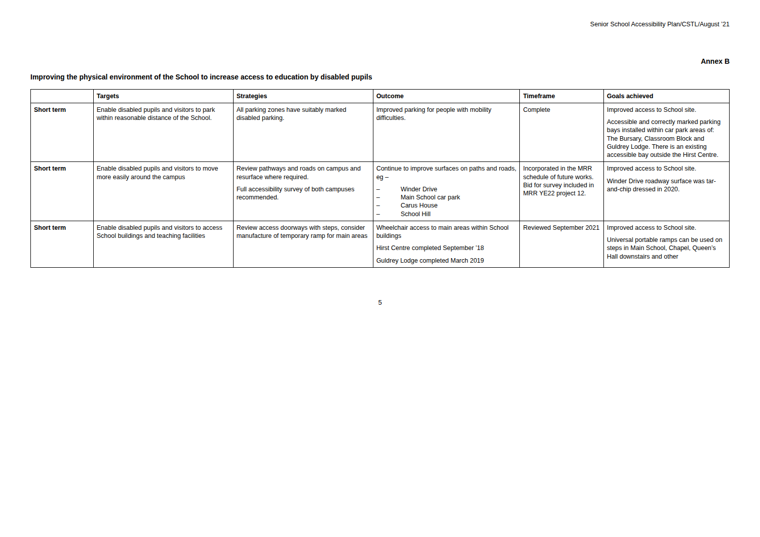Senior School Accessibility Plan/CSTL/August ’21
Annex B
Improving the physical environment of the School to increase access to education by disabled pupils
| | Targets | Strategies | Outcome | Timeframe | Goals achieved |
| --- | --- | --- | --- | --- | --- |
| Short term | Enable disabled pupils and visitors to park within reasonable distance of the School. | All parking zones have suitably marked disabled parking. | Improved parking for people with mobility difficulties. | Complete | Improved access to School site. Accessible and correctly marked parking bays installed within car park areas of: The Bursary, Classroom Block and Guldrey Lodge. There is an existing accessible bay outside the Hirst Centre. |
| Short term | Enable disabled pupils and visitors to move more easily around the campus | Review pathways and roads on campus and resurface where required. Full accessibility survey of both campuses recommended. | Continue to improve surfaces on paths and roads, eg – Winder Drive Main School car park Carus House School Hill | Incorporated in the MRR schedule of future works. Bid for survey included in MRR YE22 project 12. | Improved access to School site. Winder Drive roadway surface was tar-and-chip dressed in 2020. |
| Short term | Enable disabled pupils and visitors to access School buildings and teaching facilities | Review access doorways with steps, consider manufacture of temporary ramp for main areas | Wheelchair access to main areas within School buildings Hirst Centre completed September ’18 Guldrey Lodge completed March 2019 | Reviewed September 2021 | Improved access to School site. Universal portable ramps can be used on steps in Main School, Chapel, Queen’s Hall downstairs and other |
5